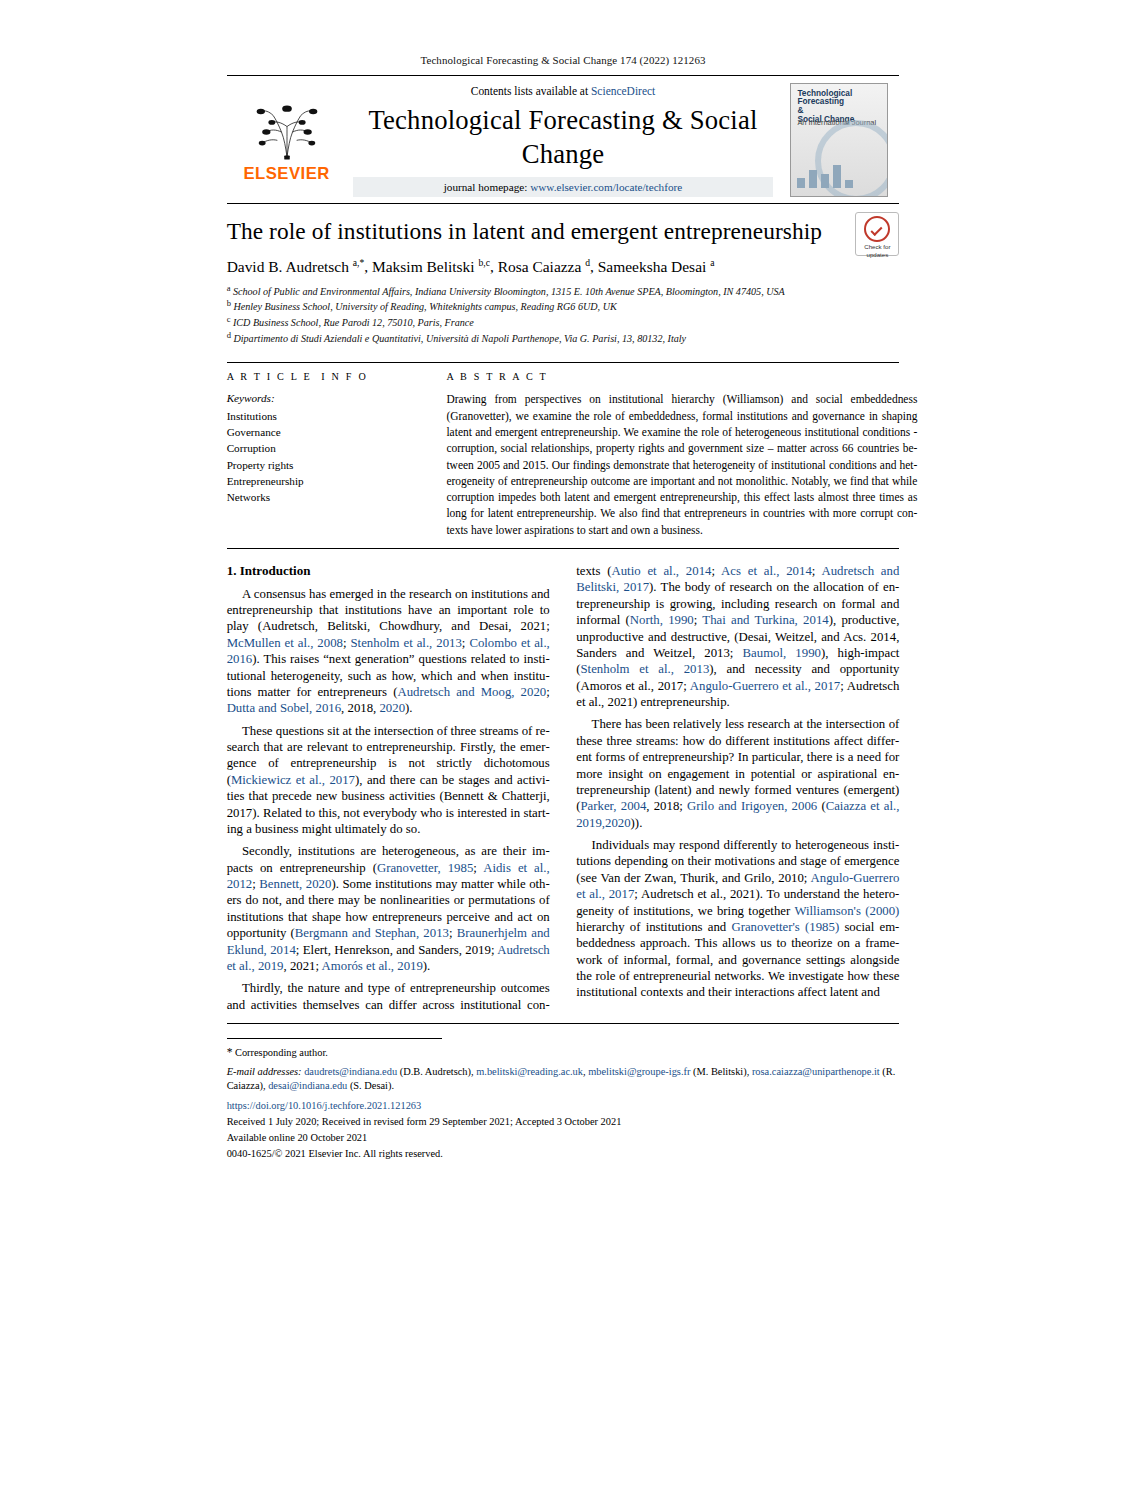Technological Forecasting & Social Change 174 (2022) 121263
ELSEVIER
Contents lists available at ScienceDirect
Technological Forecasting & Social Change
journal homepage: www.elsevier.com/locate/techfore
Technological
Forecasting
&
Social Change
An International Journal
Check for
updates
The role of institutions in latent and emergent entrepreneurship
David B. Audretsch a,*, Maksim Belitski b,c, Rosa Caiazza d, Sameeksha Desai a
a School of Public and Environmental Affairs, Indiana University Bloomington, 1315 E. 10th Avenue SPEA, Bloomington, IN 47405, USA
b Henley Business School, University of Reading, Whiteknights campus, Reading RG6 6UD, UK
c ICD Business School, Rue Parodi 12, 75010, Paris, France
d Dipartimento di Studi Aziendali e Quantitativi, Università di Napoli Parthenope, Via G. Parisi, 13, 80132, Italy
A R T I C L E I N F O
Keywords:
Institutions
Governance
Corruption
Property rights
Entrepreneurship
Networks
A B S T R A C T
Drawing from perspectives on institutional hierarchy (Williamson) and social embeddedness (Granovetter), we examine the role of embeddedness, formal institutions and governance in shaping latent and emergent entrepreneurship. We examine the role of heterogeneous institutional conditions - corruption, social relationships, property rights and government size – matter across 66 countries between 2005 and 2015. Our findings demonstrate that heterogeneity of institutional conditions and heterogeneity of entrepreneurship outcome are important and not monolithic. Notably, we find that while corruption impedes both latent and emergent entrepreneurship, this effect lasts almost three times as long for latent entrepreneurship. We also find that entrepreneurs in countries with more corrupt contexts have lower aspirations to start and own a business.
1. Introduction
A consensus has emerged in the research on institutions and entrepreneurship that institutions have an important role to play (Audretsch, Belitski, Chowdhury, and Desai, 2021; McMullen et al., 2008; Stenholm et al., 2013; Colombo et al., 2016). This raises “next generation” questions related to institutional heterogeneity, such as how, which and when institutions matter for entrepreneurs (Audretsch and Moog, 2020; Dutta and Sobel, 2016, 2018, 2020).
These questions sit at the intersection of three streams of research that are relevant to entrepreneurship. Firstly, the emergence of entrepreneurship is not strictly dichotomous (Mickiewicz et al., 2017), and there can be stages and activities that precede new business activities (Bennett & Chatterji, 2017). Related to this, not everybody who is interested in starting a business might ultimately do so.
Secondly, institutions are heterogeneous, as are their impacts on entrepreneurship (Granovetter, 1985; Aidis et al., 2012; Bennett, 2020). Some institutions may matter while others do not, and there may be nonlinearities or permutations of institutions that shape how entrepreneurs perceive and act on opportunity (Bergmann and Stephan, 2013; Braunerhjelm and Eklund, 2014; Elert, Henrekson, and Sanders, 2019; Audretsch et al., 2019, 2021; Amorós et al., 2019).
Thirdly, the nature and type of entrepreneurship outcomes and activities themselves can differ across institutional contexts (Autio et al., 2014; Acs et al., 2014; Audretsch and Belitski, 2017). The body of research on the allocation of entrepreneurship is growing, including research on formal and informal (North, 1990; Thai and Turkina, 2014), productive, unproductive and destructive, (Desai, Weitzel, and Acs. 2014, Sanders and Weitzel, 2013; Baumol, 1990), high-impact (Stenholm et al., 2013), and necessity and opportunity (Amoros et al., 2017; Angulo-Guerrero et al., 2017; Audretsch et al., 2021) entrepreneurship.
There has been relatively less research at the intersection of these three streams: how do different institutions affect different forms of entrepreneurship? In particular, there is a need for more insight on engagement in potential or aspirational entrepreneurship (latent) and newly formed ventures (emergent) (Parker, 2004, 2018; Grilo and Irigoyen, 2006 (Caiazza et al., 2019,2020)).
Individuals may respond differently to heterogeneous institutions depending on their motivations and stage of emergence (see Van der Zwan, Thurik, and Grilo, 2010; Angulo-Guerrero et al., 2017; Audretsch et al., 2021). To understand the heterogeneity of institutions, we bring together Williamson's (2000) hierarchy of institutions and Granovetter's (1985) social embeddedness approach. This allows us to theorize on a framework of informal, formal, and governance settings alongside the role of entrepreneurial networks. We investigate how these institutional contexts and their interactions affect latent and
* Corresponding author.
E-mail addresses: daudrets@indiana.edu (D.B. Audretsch), m.belitski@reading.ac.uk, mbelitski@groupe-igs.fr (M. Belitski), rosa.caiazza@uniparthenope.it (R. Caiazza), desai@indiana.edu (S. Desai).
https://doi.org/10.1016/j.techfore.2021.121263
Received 1 July 2020; Received in revised form 29 September 2021; Accepted 3 October 2021
Available online 20 October 2021
0040-1625/© 2021 Elsevier Inc. All rights reserved.